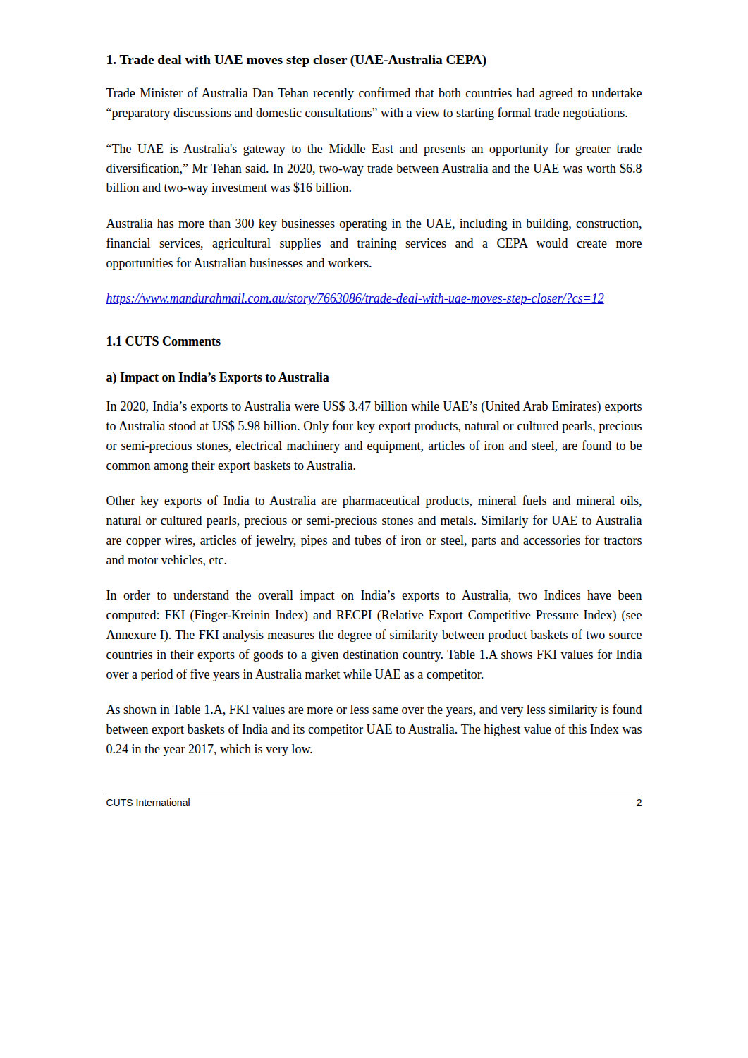1. Trade deal with UAE moves step closer (UAE-Australia CEPA)
Trade Minister of Australia Dan Tehan recently confirmed that both countries had agreed to undertake “preparatory discussions and domestic consultations” with a view to starting formal trade negotiations.
“The UAE is Australia's gateway to the Middle East and presents an opportunity for greater trade diversification,” Mr Tehan said. In 2020, two-way trade between Australia and the UAE was worth $6.8 billion and two-way investment was $16 billion.
Australia has more than 300 key businesses operating in the UAE, including in building, construction, financial services, agricultural supplies and training services and a CEPA would create more opportunities for Australian businesses and workers.
https://www.mandurahmail.com.au/story/7663086/trade-deal-with-uae-moves-step-closer/?cs=12
1.1 CUTS Comments
a) Impact on India’s Exports to Australia
In 2020, India’s exports to Australia were US$ 3.47 billion while UAE’s (United Arab Emirates) exports to Australia stood at US$ 5.98 billion. Only four key export products, natural or cultured pearls, precious or semi-precious stones, electrical machinery and equipment, articles of iron and steel, are found to be common among their export baskets to Australia.
Other key exports of India to Australia are pharmaceutical products, mineral fuels and mineral oils, natural or cultured pearls, precious or semi-precious stones and metals. Similarly for UAE to Australia are copper wires, articles of jewelry, pipes and tubes of iron or steel, parts and accessories for tractors and motor vehicles, etc.
In order to understand the overall impact on India’s exports to Australia, two Indices have been computed: FKI (Finger-Kreinin Index) and RECPI (Relative Export Competitive Pressure Index) (see Annexure I). The FKI analysis measures the degree of similarity between product baskets of two source countries in their exports of goods to a given destination country. Table 1.A shows FKI values for India over a period of five years in Australia market while UAE as a competitor.
As shown in Table 1.A, FKI values are more or less same over the years, and very less similarity is found between export baskets of India and its competitor UAE to Australia. The highest value of this Index was 0.24 in the year 2017, which is very low.
CUTS International 2